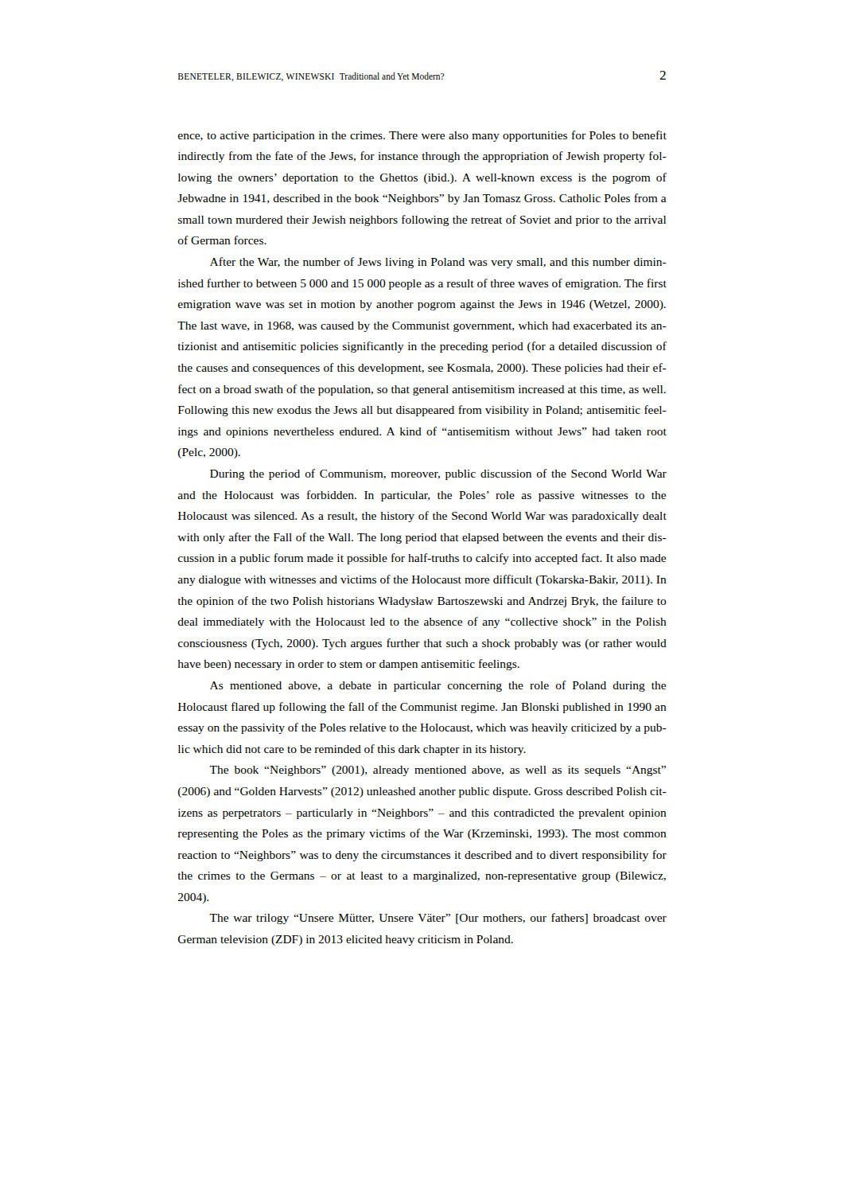Beneteler, Bilewicz, Winewski Traditional and Yet Modern?
2
ence, to active participation in the crimes. There were also many opportunities for Poles to benefit indirectly from the fate of the Jews, for instance through the appropriation of Jewish property following the owners’ deportation to the Ghettos (ibid.). A well-known excess is the pogrom of Jebwadne in 1941, described in the book “Neighbors” by Jan Tomasz Gross. Catholic Poles from a small town murdered their Jewish neighbors following the retreat of Soviet and prior to the arrival of German forces.
After the War, the number of Jews living in Poland was very small, and this number diminished further to between 5 000 and 15 000 people as a result of three waves of emigration. The first emigration wave was set in motion by another pogrom against the Jews in 1946 (Wetzel, 2000). The last wave, in 1968, was caused by the Communist government, which had exacerbated its antizionist and antisemitic policies significantly in the preceding period (for a detailed discussion of the causes and consequences of this development, see Kosmala, 2000). These policies had their effect on a broad swath of the population, so that general antisemitism increased at this time, as well. Following this new exodus the Jews all but disappeared from visibility in Poland; antisemitic feelings and opinions nevertheless endured. A kind of “antisemitism without Jews” had taken root (Pelc, 2000).
During the period of Communism, moreover, public discussion of the Second World War and the Holocaust was forbidden. In particular, the Poles’ role as passive witnesses to the Holocaust was silenced. As a result, the history of the Second World War was paradoxically dealt with only after the Fall of the Wall. The long period that elapsed between the events and their discussion in a public forum made it possible for half-truths to calcify into accepted fact. It also made any dialogue with witnesses and victims of the Holocaust more difficult (Tokarska-Bakir, 2011). In the opinion of the two Polish historians Władysław Bartoszewski and Andrzej Bryk, the failure to deal immediately with the Holocaust led to the absence of any “collective shock” in the Polish consciousness (Tych, 2000). Tych argues further that such a shock probably was (or rather would have been) necessary in order to stem or dampen antisemitic feelings.
As mentioned above, a debate in particular concerning the role of Poland during the Holocaust flared up following the fall of the Communist regime. Jan Blonski published in 1990 an essay on the passivity of the Poles relative to the Holocaust, which was heavily criticized by a public which did not care to be reminded of this dark chapter in its history.
The book “Neighbors” (2001), already mentioned above, as well as its sequels “Angst” (2006) and “Golden Harvests” (2012) unleashed another public dispute. Gross described Polish citizens as perpetrators – particularly in “Neighbors” – and this contradicted the prevalent opinion representing the Poles as the primary victims of the War (Krzeminski, 1993). The most common reaction to “Neighbors” was to deny the circumstances it described and to divert responsibility for the crimes to the Germans – or at least to a marginalized, non-representative group (Bilewicz, 2004).
The war trilogy “Unsere Mütter, Unsere Väter” [Our mothers, our fathers] broadcast over German television (ZDF) in 2013 elicited heavy criticism in Poland.